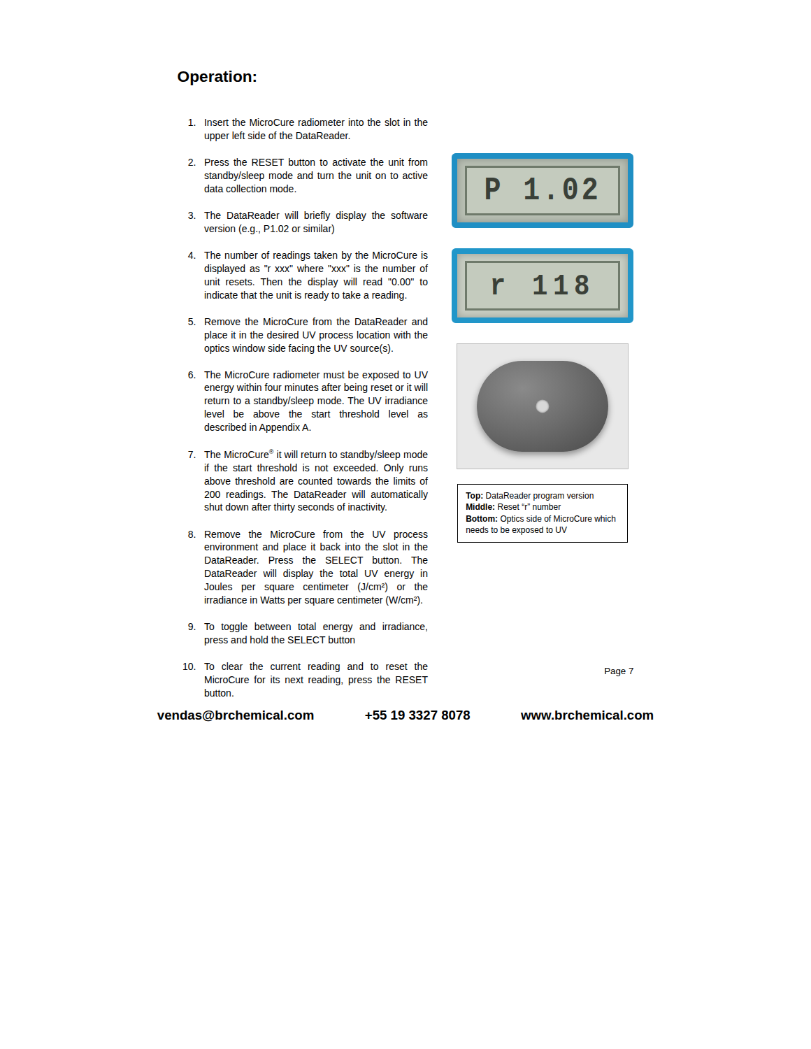Operation:
Insert the MicroCure radiometer into the slot in the upper left side of the DataReader.
Press the RESET button to activate the unit from standby/sleep mode and turn the unit on to active data collection mode.
The DataReader will briefly display the software version (e.g., P1.02 or similar)
The number of readings taken by the MicroCure is displayed as "r xxx" where "xxx" is the number of unit resets. Then the display will read "0.00" to indicate that the unit is ready to take a reading.
Remove the MicroCure from the DataReader and place it in the desired UV process location with the optics window side facing the UV source(s).
The MicroCure radiometer must be exposed to UV energy within four minutes after being reset or it will return to a standby/sleep mode. The UV irradiance level be above the start threshold level as described in Appendix A.
The MicroCure® it will return to standby/sleep mode if the start threshold is not exceeded. Only runs above threshold are counted towards the limits of 200 readings. The DataReader will automatically shut down after thirty seconds of inactivity.
Remove the MicroCure from the UV process environment and place it back into the slot in the DataReader. Press the SELECT button. The DataReader will display the total UV energy in Joules per square centimeter (J/cm²) or the irradiance in Watts per square centimeter (W/cm²).
To toggle between total energy and irradiance, press and hold the SELECT button
To clear the current reading and to reset the MicroCure for its next reading, press the RESET button.
P 1.02
r 118
Top: DataReader program version
Middle: Reset “r” number
Bottom: Optics side of MicroCure which needs to be exposed to UV
Page 7
vendas@brchemical.com +55 19 3327 8078 www.brchemical.com